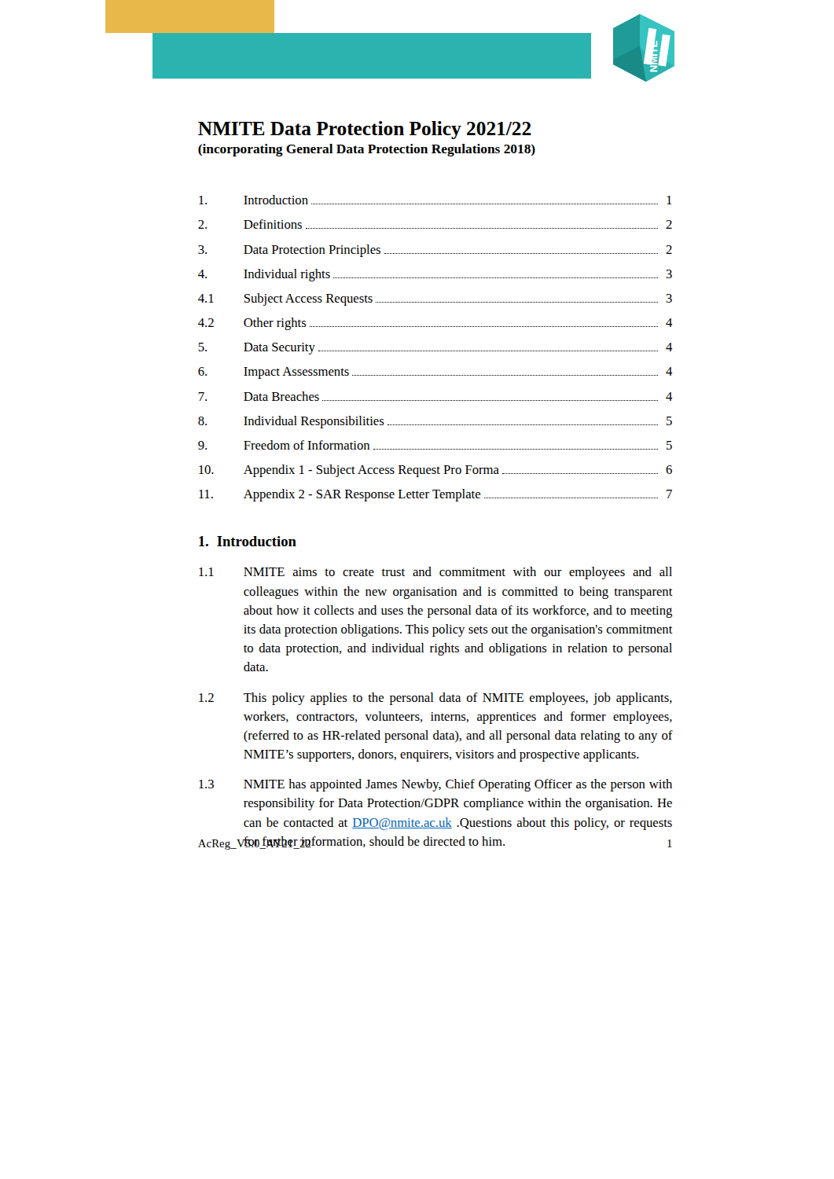NMITE
NMITE Data Protection Policy 2021/22 (incorporating General Data Protection Regulations 2018)
1. Introduction 1
2. Definitions 2
3. Data Protection Principles 2
4. Individual rights 3
4.1 Subject Access Requests 3
4.2 Other rights 4
5. Data Security 4
6. Impact Assessments 4
7. Data Breaches 4
8. Individual Responsibilities 5
9. Freedom of Information 5
10. Appendix 1 - Subject Access Request Pro Forma 6
11. Appendix 2 - SAR Response Letter Template 7
1. Introduction
1.1 NMITE aims to create trust and commitment with our employees and all colleagues within the new organisation and is committed to being transparent about how it collects and uses the personal data of its workforce, and to meeting its data protection obligations. This policy sets out the organisation's commitment to data protection, and individual rights and obligations in relation to personal data.
1.2 This policy applies to the personal data of NMITE employees, job applicants, workers, contractors, volunteers, interns, apprentices and former employees, (referred to as HR-related personal data), and all personal data relating to any of NMITE’s supporters, donors, enquirers, visitors and prospective applicants.
1.3 NMITE has appointed James Newby, Chief Operating Officer as the person with responsibility for Data Protection/GDPR compliance within the organisation. He can be contacted at DPO@nmite.ac.uk .Questions about this policy, or requests for further information, should be directed to him.
AcReg_V5.0_AY21_22 1